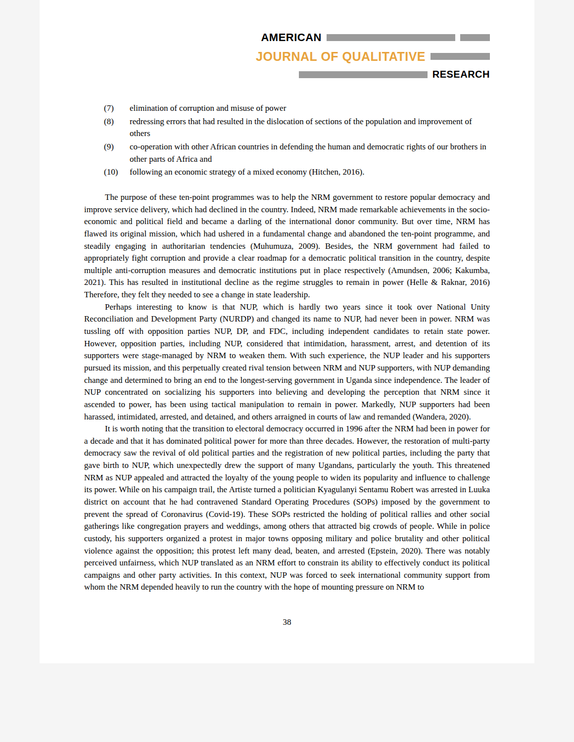AMERICAN
JOURNAL OF QUALITATIVE
RESEARCH
(7) elimination of corruption and misuse of power
(8) redressing errors that had resulted in the dislocation of sections of the population and improvement of others
(9) co-operation with other African countries in defending the human and democratic rights of our brothers in other parts of Africa and
(10) following an economic strategy of a mixed economy (Hitchen, 2016).
The purpose of these ten-point programmes was to help the NRM government to restore popular democracy and improve service delivery, which had declined in the country. Indeed, NRM made remarkable achievements in the socio-economic and political field and became a darling of the international donor community. But over time, NRM has flawed its original mission, which had ushered in a fundamental change and abandoned the ten-point programme, and steadily engaging in authoritarian tendencies (Muhumuza, 2009). Besides, the NRM government had failed to appropriately fight corruption and provide a clear roadmap for a democratic political transition in the country, despite multiple anti-corruption measures and democratic institutions put in place respectively (Amundsen, 2006; Kakumba, 2021). This has resulted in institutional decline as the regime struggles to remain in power (Helle & Raknar, 2016) Therefore, they felt they needed to see a change in state leadership.
Perhaps interesting to know is that NUP, which is hardly two years since it took over National Unity Reconciliation and Development Party (NURDP) and changed its name to NUP, had never been in power. NRM was tussling off with opposition parties NUP, DP, and FDC, including independent candidates to retain state power. However, opposition parties, including NUP, considered that intimidation, harassment, arrest, and detention of its supporters were stage-managed by NRM to weaken them. With such experience, the NUP leader and his supporters pursued its mission, and this perpetually created rival tension between NRM and NUP supporters, with NUP demanding change and determined to bring an end to the longest-serving government in Uganda since independence. The leader of NUP concentrated on socializing his supporters into believing and developing the perception that NRM since it ascended to power, has been using tactical manipulation to remain in power. Markedly, NUP supporters had been harassed, intimidated, arrested, and detained, and others arraigned in courts of law and remanded (Wandera, 2020).
It is worth noting that the transition to electoral democracy occurred in 1996 after the NRM had been in power for a decade and that it has dominated political power for more than three decades. However, the restoration of multi-party democracy saw the revival of old political parties and the registration of new political parties, including the party that gave birth to NUP, which unexpectedly drew the support of many Ugandans, particularly the youth. This threatened NRM as NUP appealed and attracted the loyalty of the young people to widen its popularity and influence to challenge its power. While on his campaign trail, the Artiste turned a politician Kyagulanyi Sentamu Robert was arrested in Luuka district on account that he had contravened Standard Operating Procedures (SOPs) imposed by the government to prevent the spread of Coronavirus (Covid-19). These SOPs restricted the holding of political rallies and other social gatherings like congregation prayers and weddings, among others that attracted big crowds of people. While in police custody, his supporters organized a protest in major towns opposing military and police brutality and other political violence against the opposition; this protest left many dead, beaten, and arrested (Epstein, 2020). There was notably perceived unfairness, which NUP translated as an NRM effort to constrain its ability to effectively conduct its political campaigns and other party activities. In this context, NUP was forced to seek international community support from whom the NRM depended heavily to run the country with the hope of mounting pressure on NRM to
38